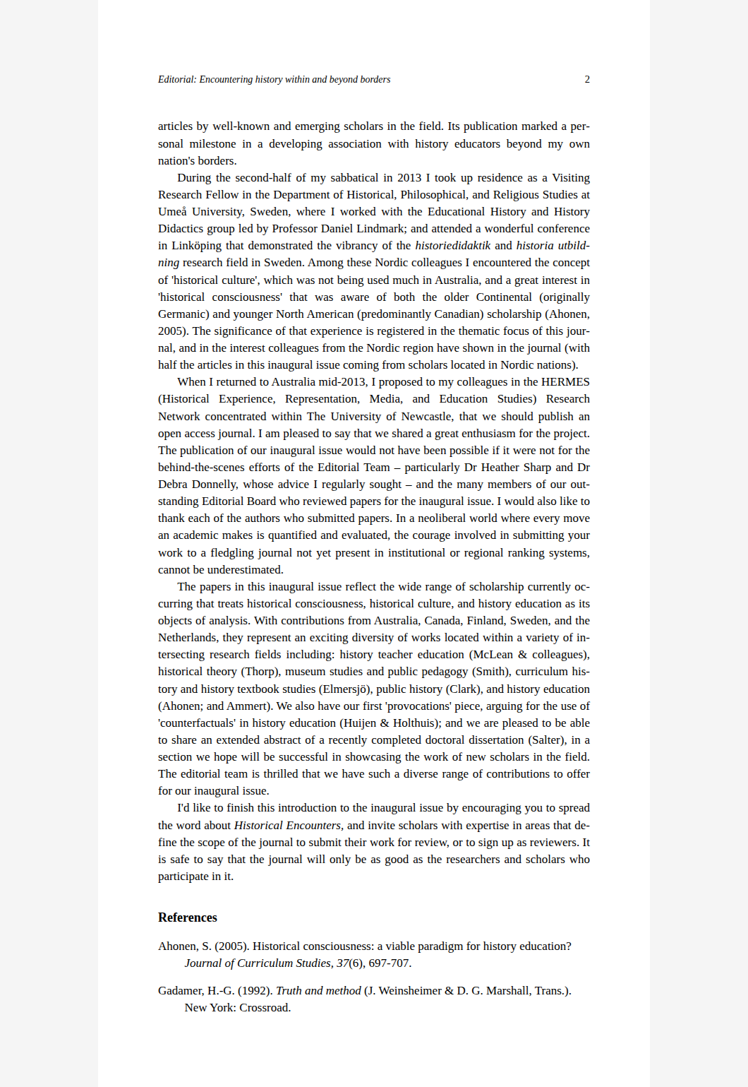Editorial: Encountering history within and beyond borders 2
articles by well-known and emerging scholars in the field. Its publication marked a personal milestone in a developing association with history educators beyond my own nation's borders.
During the second-half of my sabbatical in 2013 I took up residence as a Visiting Research Fellow in the Department of Historical, Philosophical, and Religious Studies at Umeå University, Sweden, where I worked with the Educational History and History Didactics group led by Professor Daniel Lindmark; and attended a wonderful conference in Linköping that demonstrated the vibrancy of the historiedidaktik and historia utbildning research field in Sweden. Among these Nordic colleagues I encountered the concept of 'historical culture', which was not being used much in Australia, and a great interest in 'historical consciousness' that was aware of both the older Continental (originally Germanic) and younger North American (predominantly Canadian) scholarship (Ahonen, 2005). The significance of that experience is registered in the thematic focus of this journal, and in the interest colleagues from the Nordic region have shown in the journal (with half the articles in this inaugural issue coming from scholars located in Nordic nations).
When I returned to Australia mid-2013, I proposed to my colleagues in the HERMES (Historical Experience, Representation, Media, and Education Studies) Research Network concentrated within The University of Newcastle, that we should publish an open access journal. I am pleased to say that we shared a great enthusiasm for the project. The publication of our inaugural issue would not have been possible if it were not for the behind-the-scenes efforts of the Editorial Team – particularly Dr Heather Sharp and Dr Debra Donnelly, whose advice I regularly sought – and the many members of our outstanding Editorial Board who reviewed papers for the inaugural issue. I would also like to thank each of the authors who submitted papers. In a neoliberal world where every move an academic makes is quantified and evaluated, the courage involved in submitting your work to a fledgling journal not yet present in institutional or regional ranking systems, cannot be underestimated.
The papers in this inaugural issue reflect the wide range of scholarship currently occurring that treats historical consciousness, historical culture, and history education as its objects of analysis. With contributions from Australia, Canada, Finland, Sweden, and the Netherlands, they represent an exciting diversity of works located within a variety of intersecting research fields including: history teacher education (McLean & colleagues), historical theory (Thorp), museum studies and public pedagogy (Smith), curriculum history and history textbook studies (Elmersjö), public history (Clark), and history education (Ahonen; and Ammert). We also have our first 'provocations' piece, arguing for the use of 'counterfactuals' in history education (Huijen & Holthuis); and we are pleased to be able to share an extended abstract of a recently completed doctoral dissertation (Salter), in a section we hope will be successful in showcasing the work of new scholars in the field. The editorial team is thrilled that we have such a diverse range of contributions to offer for our inaugural issue.
I'd like to finish this introduction to the inaugural issue by encouraging you to spread the word about Historical Encounters, and invite scholars with expertise in areas that define the scope of the journal to submit their work for review, or to sign up as reviewers. It is safe to say that the journal will only be as good as the researchers and scholars who participate in it.
References
Ahonen, S. (2005). Historical consciousness: a viable paradigm for history education? Journal of Curriculum Studies, 37(6), 697-707.
Gadamer, H.-G. (1992). Truth and method (J. Weinsheimer & D. G. Marshall, Trans.). New York: Crossroad.